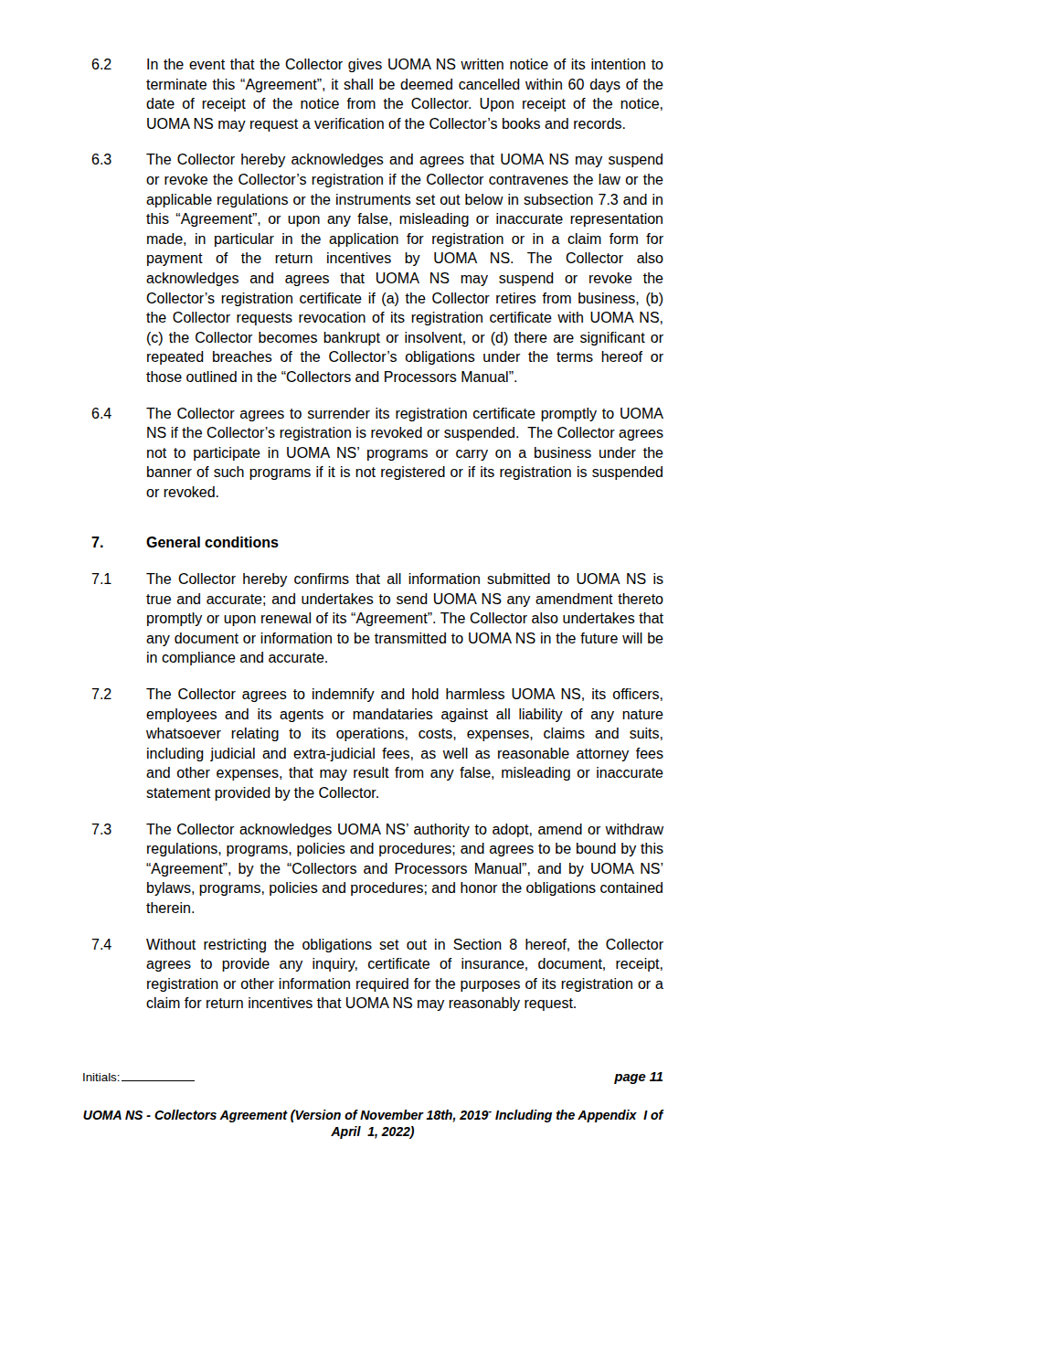6.2
In the event that the Collector gives UOMA NS written notice of its intention to terminate this “Agreement”, it shall be deemed cancelled within 60 days of the date of receipt of the notice from the Collector. Upon receipt of the notice, UOMA NS may request a verification of the Collector’s books and records.
6.3
The Collector hereby acknowledges and agrees that UOMA NS may suspend or revoke the Collector’s registration if the Collector contravenes the law or the applicable regulations or the instruments set out below in subsection 7.3 and in this “Agreement”, or upon any false, misleading or inaccurate representation made, in particular in the application for registration or in a claim form for payment of the return incentives by UOMA NS. The Collector also acknowledges and agrees that UOMA NS may suspend or revoke the Collector’s registration certificate if (a) the Collector retires from business, (b) the Collector requests revocation of its registration certificate with UOMA NS, (c) the Collector becomes bankrupt or insolvent, or (d) there are significant or repeated breaches of the Collector’s obligations under the terms hereof or those outlined in the “Collectors and Processors Manual”.
6.4
The Collector agrees to surrender its registration certificate promptly to UOMA NS if the Collector’s registration is revoked or suspended. The Collector agrees not to participate in UOMA NS’ programs or carry on a business under the banner of such programs if it is not registered or if its registration is suspended or revoked.
7. General conditions
7.1
The Collector hereby confirms that all information submitted to UOMA NS is true and accurate; and undertakes to send UOMA NS any amendment thereto promptly or upon renewal of its “Agreement”. The Collector also undertakes that any document or information to be transmitted to UOMA NS in the future will be in compliance and accurate.
7.2
The Collector agrees to indemnify and hold harmless UOMA NS, its officers, employees and its agents or mandataries against all liability of any nature whatsoever relating to its operations, costs, expenses, claims and suits, including judicial and extra-judicial fees, as well as reasonable attorney fees and other expenses, that may result from any false, misleading or inaccurate statement provided by the Collector.
7.3
The Collector acknowledges UOMA NS’ authority to adopt, amend or withdraw regulations, programs, policies and procedures; and agrees to be bound by this “Agreement”, by the “Collectors and Processors Manual”, and by UOMA NS’ bylaws, programs, policies and procedures; and honor the obligations contained therein.
7.4
Without restricting the obligations set out in Section 8 hereof, the Collector agrees to provide any inquiry, certificate of insurance, document, receipt, registration or other information required for the purposes of its registration or a claim for return incentives that UOMA NS may reasonably request.
Initials: page 11
UOMA NS - Collectors Agreement (Version of November 18th, 2019- Including the Appendix I of April 1, 2022)